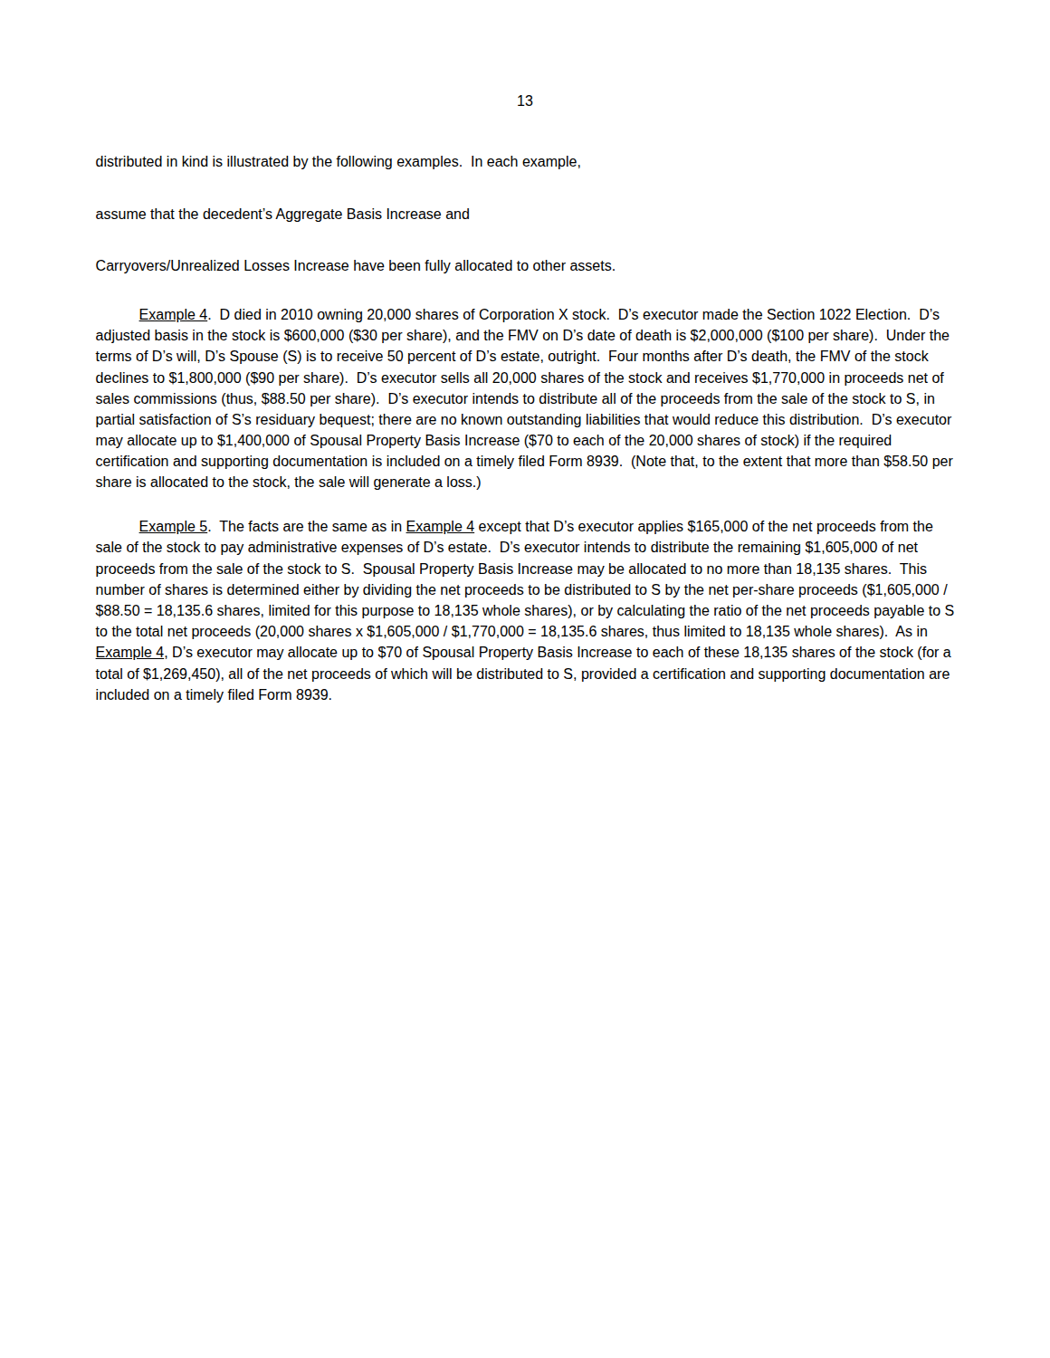13
distributed in kind is illustrated by the following examples. In each example,
assume that the decedent’s Aggregate Basis Increase and
Carryovers/Unrealized Losses Increase have been fully allocated to other assets.
Example 4. D died in 2010 owning 20,000 shares of Corporation X stock. D’s executor made the Section 1022 Election. D’s adjusted basis in the stock is $600,000 ($30 per share), and the FMV on D’s date of death is $2,000,000 ($100 per share). Under the terms of D’s will, D’s Spouse (S) is to receive 50 percent of D’s estate, outright. Four months after D’s death, the FMV of the stock declines to $1,800,000 ($90 per share). D’s executor sells all 20,000 shares of the stock and receives $1,770,000 in proceeds net of sales commissions (thus, $88.50 per share). D’s executor intends to distribute all of the proceeds from the sale of the stock to S, in partial satisfaction of S’s residuary bequest; there are no known outstanding liabilities that would reduce this distribution. D’s executor may allocate up to $1,400,000 of Spousal Property Basis Increase ($70 to each of the 20,000 shares of stock) if the required certification and supporting documentation is included on a timely filed Form 8939. (Note that, to the extent that more than $58.50 per share is allocated to the stock, the sale will generate a loss.)
Example 5. The facts are the same as in Example 4 except that D’s executor applies $165,000 of the net proceeds from the sale of the stock to pay administrative expenses of D’s estate. D’s executor intends to distribute the remaining $1,605,000 of net proceeds from the sale of the stock to S. Spousal Property Basis Increase may be allocated to no more than 18,135 shares. This number of shares is determined either by dividing the net proceeds to be distributed to S by the net per-share proceeds ($1,605,000 / $88.50 = 18,135.6 shares, limited for this purpose to 18,135 whole shares), or by calculating the ratio of the net proceeds payable to S to the total net proceeds (20,000 shares x $1,605,000 / $1,770,000 = 18,135.6 shares, thus limited to 18,135 whole shares). As in Example 4, D’s executor may allocate up to $70 of Spousal Property Basis Increase to each of these 18,135 shares of the stock (for a total of $1,269,450), all of the net proceeds of which will be distributed to S, provided a certification and supporting documentation are included on a timely filed Form 8939.